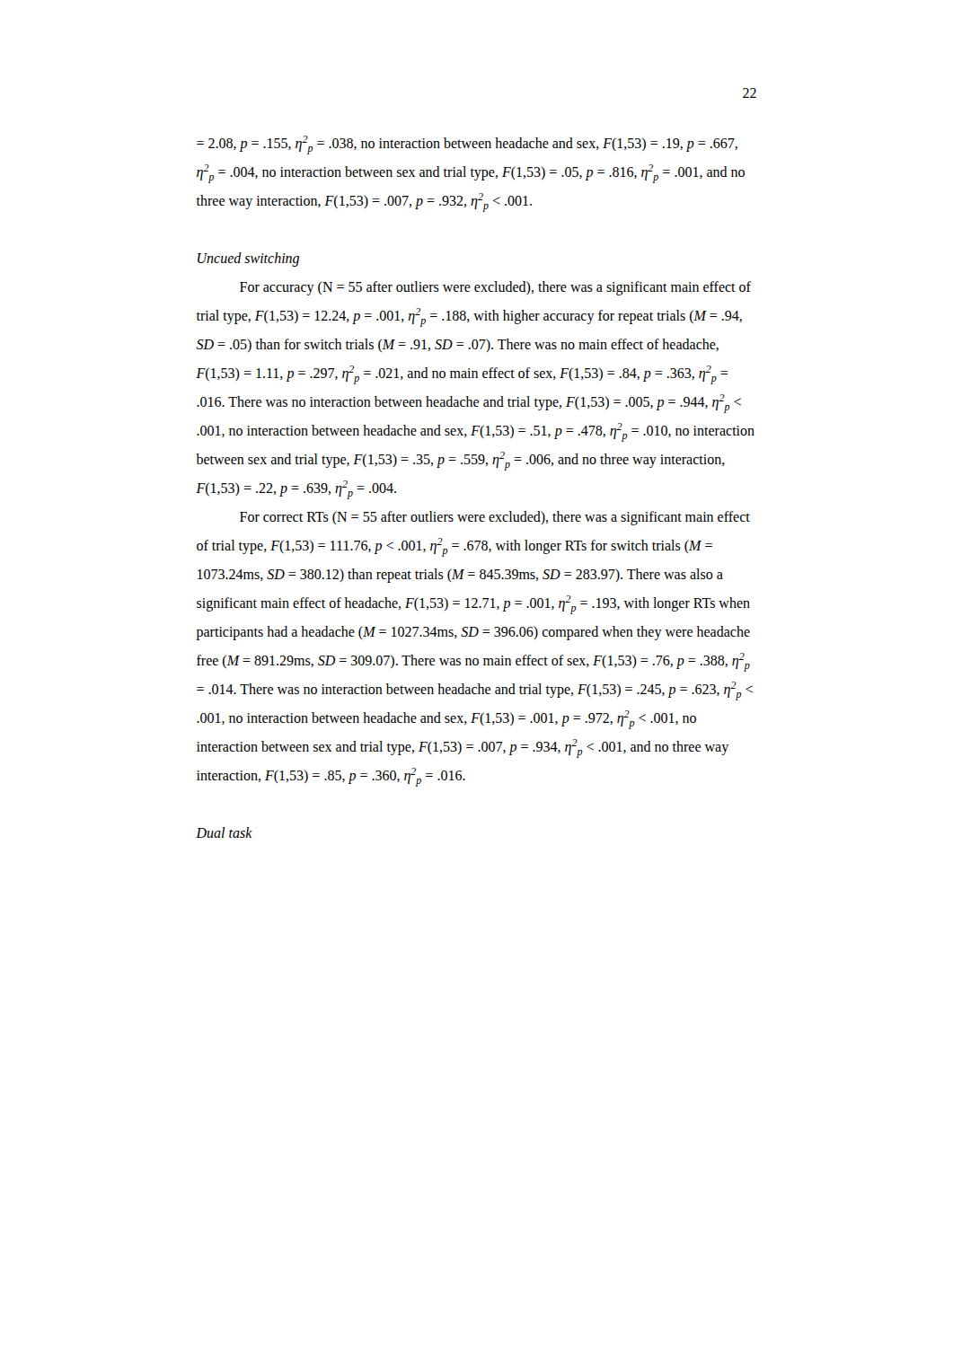22
= 2.08, p = .155, η2p = .038, no interaction between headache and sex, F(1,53) = .19, p = .667, η2p = .004, no interaction between sex and trial type, F(1,53) = .05, p = .816, η2p = .001, and no three way interaction, F(1,53) = .007, p = .932, η2p < .001.
Uncued switching
For accuracy (N = 55 after outliers were excluded), there was a significant main effect of trial type, F(1,53) = 12.24, p = .001, η2p = .188, with higher accuracy for repeat trials (M = .94, SD = .05) than for switch trials (M = .91, SD = .07). There was no main effect of headache, F(1,53) = 1.11, p = .297, η2p = .021, and no main effect of sex, F(1,53) = .84, p = .363, η2p = .016. There was no interaction between headache and trial type, F(1,53) = .005, p = .944, η2p < .001, no interaction between headache and sex, F(1,53) = .51, p = .478, η2p = .010, no interaction between sex and trial type, F(1,53) = .35, p = .559, η2p = .006, and no three way interaction, F(1,53) = .22, p = .639, η2p = .004.
For correct RTs (N = 55 after outliers were excluded), there was a significant main effect of trial type, F(1,53) = 111.76, p < .001, η2p = .678, with longer RTs for switch trials (M = 1073.24ms, SD = 380.12) than repeat trials (M = 845.39ms, SD = 283.97). There was also a significant main effect of headache, F(1,53) = 12.71, p = .001, η2p = .193, with longer RTs when participants had a headache (M = 1027.34ms, SD = 396.06) compared when they were headache free (M = 891.29ms, SD = 309.07). There was no main effect of sex, F(1,53) = .76, p = .388, η2p = .014. There was no interaction between headache and trial type, F(1,53) = .245, p = .623, η2p < .001, no interaction between headache and sex, F(1,53) = .001, p = .972, η2p < .001, no interaction between sex and trial type, F(1,53) = .007, p = .934, η2p < .001, and no three way interaction, F(1,53) = .85, p = .360, η2p = .016.
Dual task